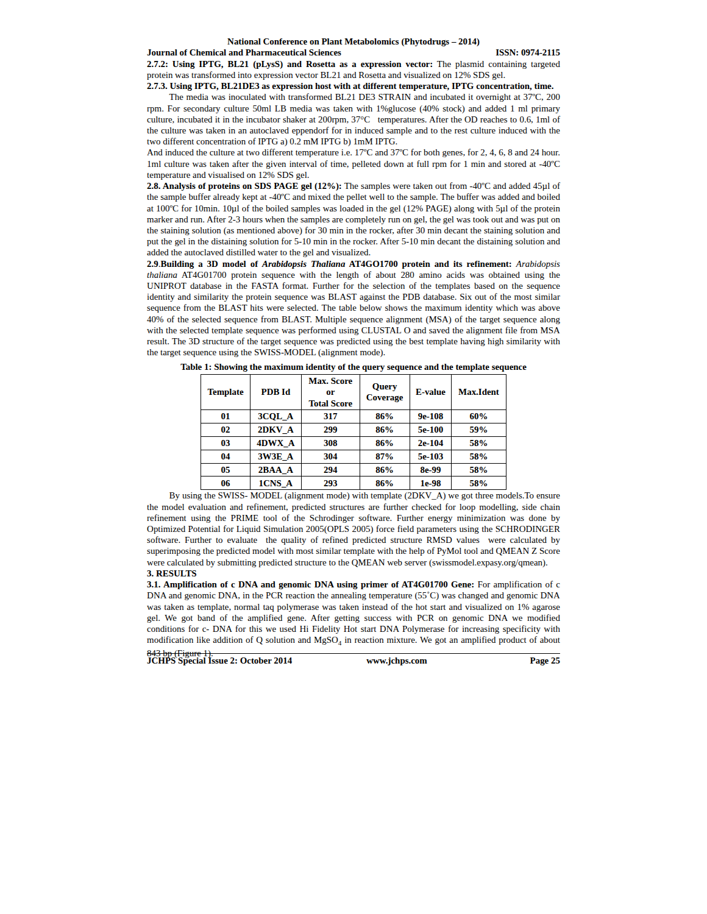National Conference on Plant Metabolomics (Phytodrugs – 2014)
Journal of Chemical and Pharmaceutical Sciences ISSN: 0974-2115
2.7.2: Using IPTG, BL21 (pLysS) and Rosetta as a expression vector: The plasmid containing targeted protein was transformed into expression vector BL21 and Rosetta and visualized on 12% SDS gel.
2.7.3. Using IPTG, BL21DE3 as expression host with at different temperature, IPTG concentration, time.
The media was inoculated with transformed BL21 DE3 STRAIN and incubated it overnight at 37ºC, 200 rpm. For secondary culture 50ml LB media was taken with 1%glucose (40% stock) and added 1 ml primary culture, incubated it in the incubator shaker at 200rpm, 37°C temperatures. After the OD reaches to 0.6, 1ml of the culture was taken in an autoclaved eppendorf for in induced sample and to the rest culture induced with the two different concentration of IPTG a) 0.2 mM IPTG b) 1mM IPTG.
And induced the culture at two different temperature i.e. 17ºC and 37ºC for both genes, for 2, 4, 6, 8 and 24 hour. 1ml culture was taken after the given interval of time, pelleted down at full rpm for 1 min and stored at -40ºC temperature and visualised on 12% SDS gel.
2.8. Analysis of proteins on SDS PAGE gel (12%): The samples were taken out from -40ºC and added 45µl of the sample buffer already kept at -40ºC and mixed the pellet well to the sample. The buffer was added and boiled at 100ºC for 10min. 10µl of the boiled samples was loaded in the gel (12% PAGE) along with 5µl of the protein marker and run. After 2-3 hours when the samples are completely run on gel, the gel was took out and was put on the staining solution (as mentioned above) for 30 min in the rocker, after 30 min decant the staining solution and put the gel in the distaining solution for 5-10 min in the rocker. After 5-10 min decant the distaining solution and added the autoclaved distilled water to the gel and visualized.
2.9.Building a 3D model of Arabidopsis Thaliana AT4GO1700 protein and its refinement: Arabidopsis thaliana AT4G01700 protein sequence with the length of about 280 amino acids was obtained using the UNIPROT database in the FASTA format. Further for the selection of the templates based on the sequence identity and similarity the protein sequence was BLAST against the PDB database. Six out of the most similar sequence from the BLAST hits were selected. The table below shows the maximum identity which was above 40% of the selected sequence from BLAST. Multiple sequence alignment (MSA) of the target sequence along with the selected template sequence was performed using CLUSTAL O and saved the alignment file from MSA result. The 3D structure of the target sequence was predicted using the best template having high similarity with the target sequence using the SWISS-MODEL (alignment mode).
Table 1: Showing the maximum identity of the query sequence and the template sequence
| Template | PDB Id | Max. Score or Total Score | Query Coverage | E-value | Max.Ident |
| --- | --- | --- | --- | --- | --- |
| 01 | 3CQL_A | 317 | 86% | 9e-108 | 60% |
| 02 | 2DKV_A | 299 | 86% | 5e-100 | 59% |
| 03 | 4DWX_A | 308 | 86% | 2e-104 | 58% |
| 04 | 3W3E_A | 304 | 87% | 5e-103 | 58% |
| 05 | 2BAA_A | 294 | 86% | 8e-99 | 58% |
| 06 | 1CNS_A | 293 | 86% | 1e-98 | 58% |
By using the SWISS- MODEL (alignment mode) with template (2DKV_A) we got three models.To ensure the model evaluation and refinement, predicted structures are further checked for loop modelling, side chain refinement using the PRIME tool of the Schrodinger software. Further energy minimization was done by Optimized Potential for Liquid Simulation 2005(OPLS 2005) force field parameters using the SCHRODINGER software. Further to evaluate the quality of refined predicted structure RMSD values were calculated by superimposing the predicted model with most similar template with the help of PyMol tool and QMEAN Z Score were calculated by submitting predicted structure to the QMEAN web server (swissmodel.expasy.org/qmean).
3. RESULTS
3.1. Amplification of c DNA and genomic DNA using primer of AT4G01700 Gene: For amplification of c DNA and genomic DNA, in the PCR reaction the annealing temperature (55˚C) was changed and genomic DNA was taken as template, normal taq polymerase was taken instead of the hot start and visualized on 1% agarose gel. We got band of the amplified gene. After getting success with PCR on genomic DNA we modified conditions for c- DNA for this we used Hi Fidelity Hot start DNA Polymerase for increasing specificity with modification like addition of Q solution and MgSO4 in reaction mixture. We got an amplified product of about 843 bp (Figure 1).
JCHPS Special Issue 2: October 2014 www.jchps.com Page 25